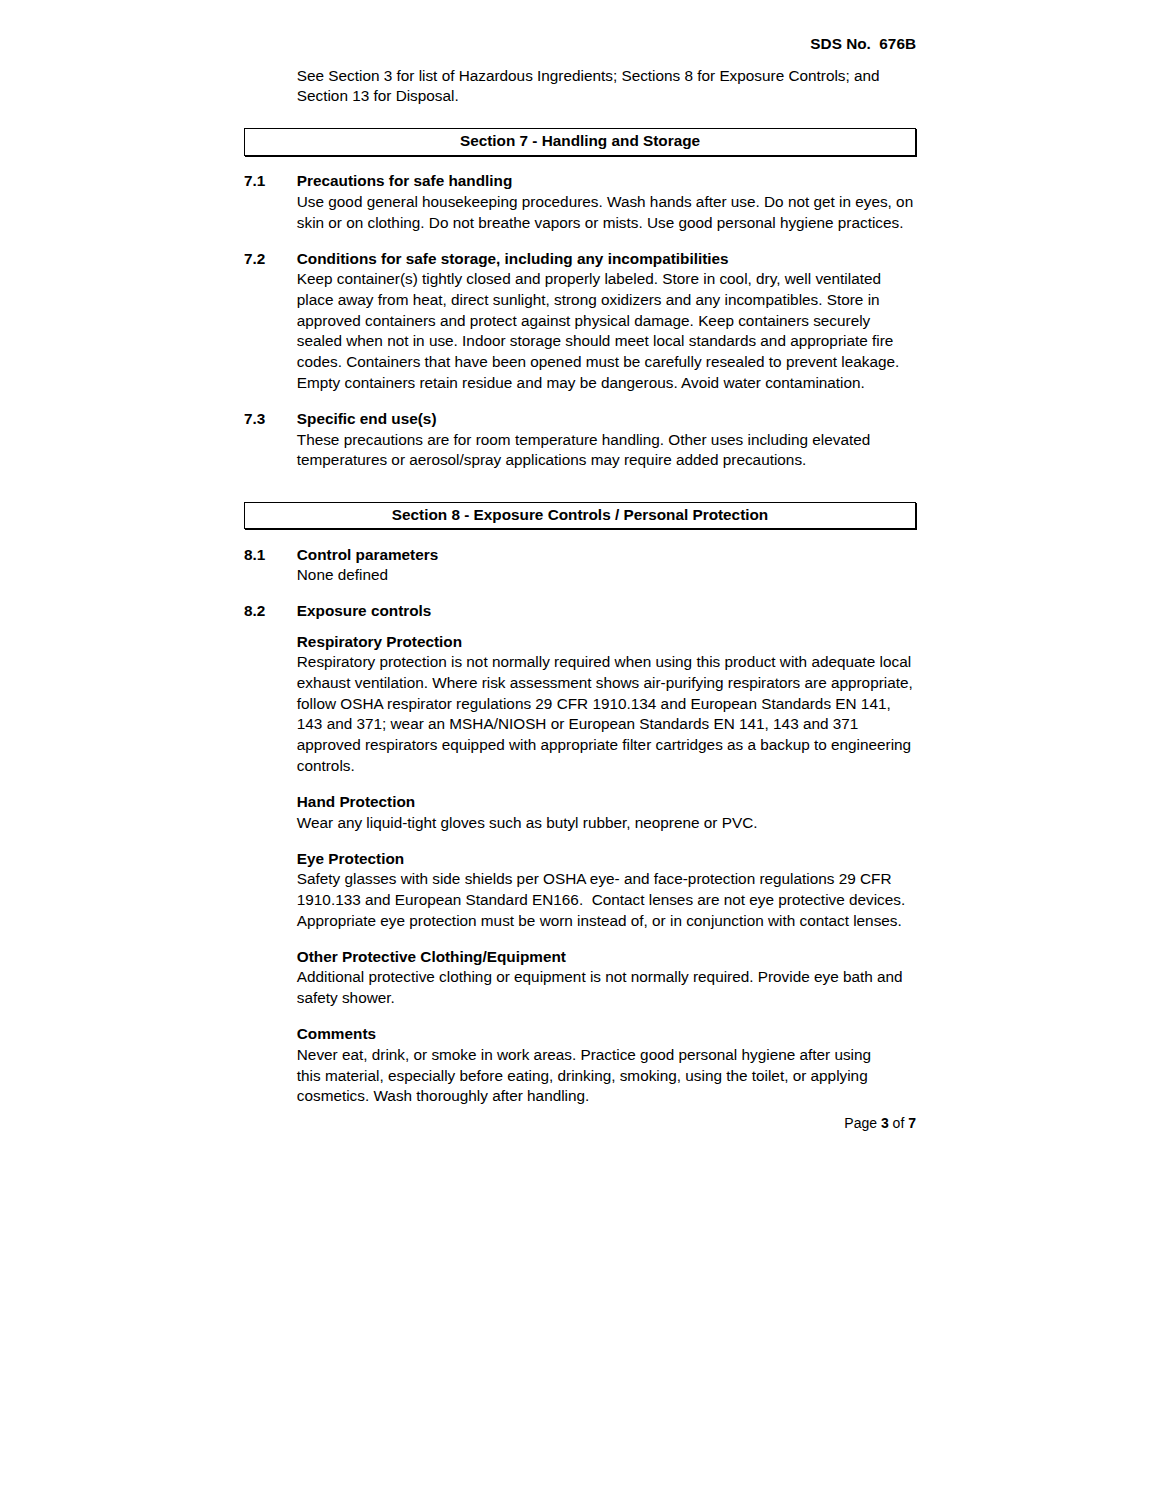SDS No. 676B
See Section 3 for list of Hazardous Ingredients; Sections 8 for Exposure Controls; and Section 13 for Disposal.
Section 7 - Handling and Storage
7.1
Precautions for safe handling
Use good general housekeeping procedures. Wash hands after use. Do not get in eyes, on skin or on clothing. Do not breathe vapors or mists. Use good personal hygiene practices.
7.2
Conditions for safe storage, including any incompatibilities
Keep container(s) tightly closed and properly labeled. Store in cool, dry, well ventilated place away from heat, direct sunlight, strong oxidizers and any incompatibles. Store in approved containers and protect against physical damage. Keep containers securely sealed when not in use. Indoor storage should meet local standards and appropriate fire codes. Containers that have been opened must be carefully resealed to prevent leakage. Empty containers retain residue and may be dangerous. Avoid water contamination.
7.3
Specific end use(s)
These precautions are for room temperature handling. Other uses including elevated temperatures or aerosol/spray applications may require added precautions.
Section 8 - Exposure Controls / Personal Protection
8.1
Control parameters
None defined
8.2
Exposure controls
Respiratory Protection
Respiratory protection is not normally required when using this product with adequate local exhaust ventilation. Where risk assessment shows air-purifying respirators are appropriate, follow OSHA respirator regulations 29 CFR 1910.134 and European Standards EN 141, 143 and 371; wear an MSHA/NIOSH or European Standards EN 141, 143 and 371 approved respirators equipped with appropriate filter cartridges as a backup to engineering controls.
Hand Protection
Wear any liquid-tight gloves such as butyl rubber, neoprene or PVC.
Eye Protection
Safety glasses with side shields per OSHA eye- and face-protection regulations 29 CFR 1910.133 and European Standard EN166. Contact lenses are not eye protective devices. Appropriate eye protection must be worn instead of, or in conjunction with contact lenses.
Other Protective Clothing/Equipment
Additional protective clothing or equipment is not normally required. Provide eye bath and safety shower.
Comments
Never eat, drink, or smoke in work areas. Practice good personal hygiene after using
this material, especially before eating, drinking, smoking, using the toilet, or applying cosmetics. Wash thoroughly after handling.
Page 3 of 7